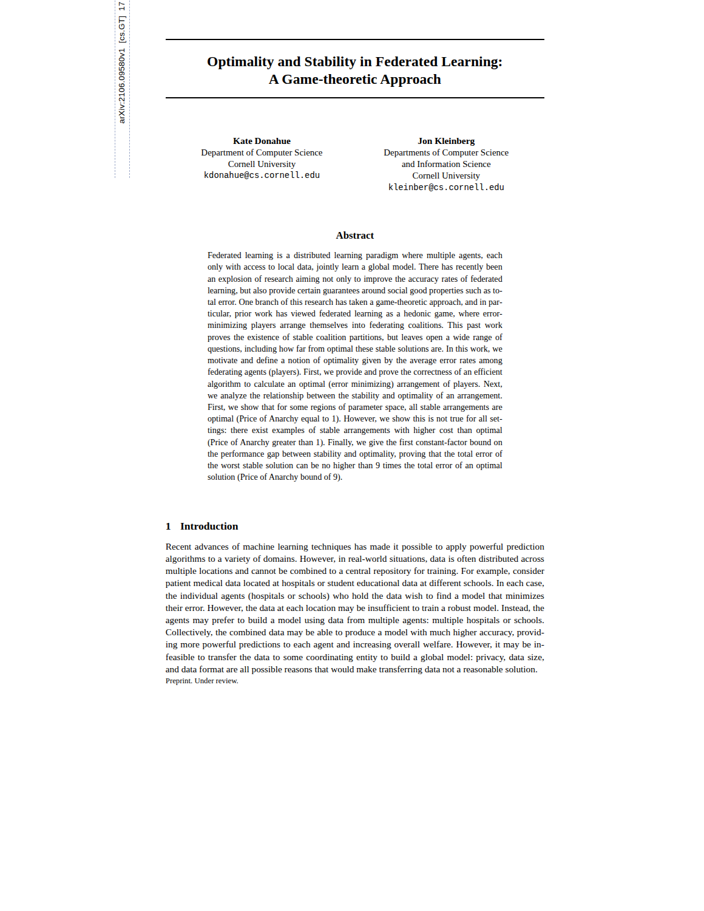arXiv:2106.09580v1 [cs.GT] 17 Jun 2021
Optimality and Stability in Federated Learning:
A Game-theoretic Approach
Kate Donahue
Department of Computer Science
Cornell University
kdonahue@cs.cornell.edu
Jon Kleinberg
Departments of Computer Science
and Information Science
Cornell University
kleinber@cs.cornell.edu
Abstract
Federated learning is a distributed learning paradigm where multiple agents, each only with access to local data, jointly learn a global model. There has recently been an explosion of research aiming not only to improve the accuracy rates of federated learning, but also provide certain guarantees around social good properties such as total error. One branch of this research has taken a game-theoretic approach, and in particular, prior work has viewed federated learning as a hedonic game, where error-minimizing players arrange themselves into federating coalitions. This past work proves the existence of stable coalition partitions, but leaves open a wide range of questions, including how far from optimal these stable solutions are. In this work, we motivate and define a notion of optimality given by the average error rates among federating agents (players). First, we provide and prove the correctness of an efficient algorithm to calculate an optimal (error minimizing) arrangement of players. Next, we analyze the relationship between the stability and optimality of an arrangement. First, we show that for some regions of parameter space, all stable arrangements are optimal (Price of Anarchy equal to 1). However, we show this is not true for all settings: there exist examples of stable arrangements with higher cost than optimal (Price of Anarchy greater than 1). Finally, we give the first constant-factor bound on the performance gap between stability and optimality, proving that the total error of the worst stable solution can be no higher than 9 times the total error of an optimal solution (Price of Anarchy bound of 9).
1 Introduction
Recent advances of machine learning techniques has made it possible to apply powerful prediction algorithms to a variety of domains. However, in real-world situations, data is often distributed across multiple locations and cannot be combined to a central repository for training. For example, consider patient medical data located at hospitals or student educational data at different schools. In each case, the individual agents (hospitals or schools) who hold the data wish to find a model that minimizes their error. However, the data at each location may be insufficient to train a robust model. Instead, the agents may prefer to build a model using data from multiple agents: multiple hospitals or schools. Collectively, the combined data may be able to produce a model with much higher accuracy, providing more powerful predictions to each agent and increasing overall welfare. However, it may be infeasible to transfer the data to some coordinating entity to build a global model: privacy, data size, and data format are all possible reasons that would make transferring data not a reasonable solution.
Preprint. Under review.